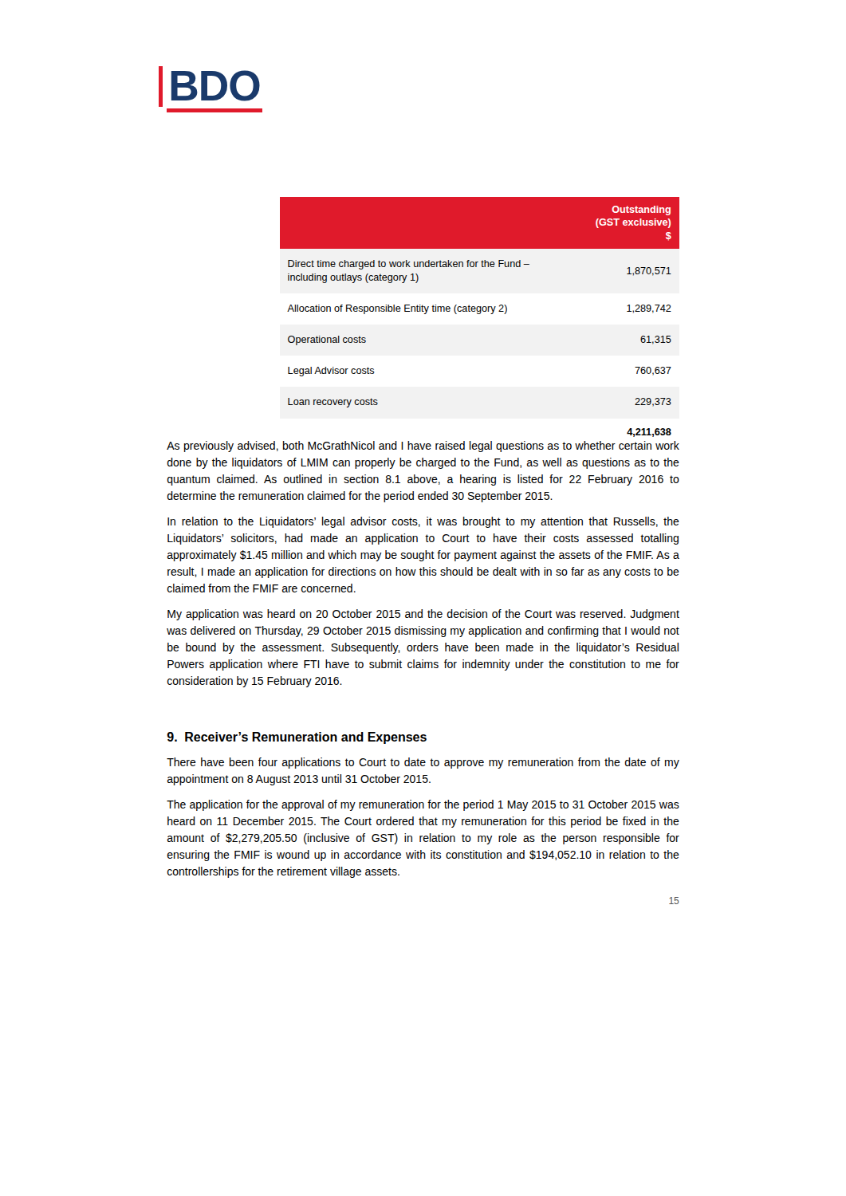BDO
| | Outstanding (GST exclusive) $ |
| --- | --- |
| Direct time charged to work undertaken for the Fund – including outlays (category 1) | 1,870,571 |
| Allocation of Responsible Entity time (category 2) | 1,289,742 |
| Operational costs | 61,315 |
| Legal Advisor costs | 760,637 |
| Loan recovery costs | 229,373 |
4,211,638
As previously advised, both McGrathNicol and I have raised legal questions as to whether certain work done by the liquidators of LMIM can properly be charged to the Fund, as well as questions as to the quantum claimed. As outlined in section 8.1 above, a hearing is listed for 22 February 2016 to determine the remuneration claimed for the period ended 30 September 2015.
In relation to the Liquidators’ legal advisor costs, it was brought to my attention that Russells, the Liquidators’ solicitors, had made an application to Court to have their costs assessed totalling approximately $1.45 million and which may be sought for payment against the assets of the FMIF. As a result, I made an application for directions on how this should be dealt with in so far as any costs to be claimed from the FMIF are concerned.
My application was heard on 20 October 2015 and the decision of the Court was reserved. Judgment was delivered on Thursday, 29 October 2015 dismissing my application and confirming that I would not be bound by the assessment. Subsequently, orders have been made in the liquidator’s Residual Powers application where FTI have to submit claims for indemnity under the constitution to me for consideration by 15 February 2016.
9. Receiver’s Remuneration and Expenses
There have been four applications to Court to date to approve my remuneration from the date of my appointment on 8 August 2013 until 31 October 2015.
The application for the approval of my remuneration for the period 1 May 2015 to 31 October 2015 was heard on 11 December 2015. The Court ordered that my remuneration for this period be fixed in the amount of $2,279,205.50 (inclusive of GST) in relation to my role as the person responsible for ensuring the FMIF is wound up in accordance with its constitution and $194,052.10 in relation to the controllerships for the retirement village assets.
15